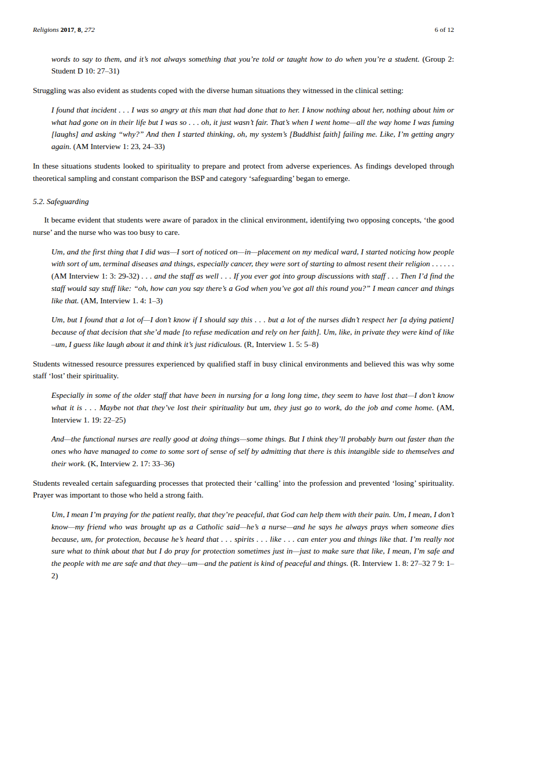Religions 2017, 8, 272
6 of 12
words to say to them, and it’s not always something that you’re told or taught how to do when you’re a student. (Group 2: Student D 10: 27–31)
Struggling was also evident as students coped with the diverse human situations they witnessed in the clinical setting:
I found that incident . . . I was so angry at this man that had done that to her. I know nothing about her, nothing about him or what had gone on in their life but I was so . . . oh, it just wasn’t fair. That’s when I went home—all the way home I was fuming [laughs] and asking “why?” And then I started thinking, oh, my system’s [Buddhist faith] failing me. Like, I’m getting angry again. (AM Interview 1: 23, 24–33)
In these situations students looked to spirituality to prepare and protect from adverse experiences. As findings developed through theoretical sampling and constant comparison the BSP and category ‘safeguarding’ began to emerge.
5.2. Safeguarding
It became evident that students were aware of paradox in the clinical environment, identifying two opposing concepts, ‘the good nurse’ and the nurse who was too busy to care.
Um, and the first thing that I did was—I sort of noticed on—in—placement on my medical ward, I started noticing how people with sort of um, terminal diseases and things, especially cancer, they were sort of starting to almost resent their religion . . . . . . (AM Interview 1: 3: 29-32) . . . and the staff as well . . . If you ever got into group discussions with staff . . . Then I’d find the staff would say stuff like: “oh, how can you say there’s a God when you’ve got all this round you?” I mean cancer and things like that. (AM, Interview 1. 4: 1–3)
Um, but I found that a lot of—I don’t know if I should say this . . . but a lot of the nurses didn’t respect her [a dying patient] because of that decision that she’d made [to refuse medication and rely on her faith]. Um, like, in private they were kind of like –um, I guess like laugh about it and think it’s just ridiculous. (R, Interview 1. 5: 5–8)
Students witnessed resource pressures experienced by qualified staff in busy clinical environments and believed this was why some staff ‘lost’ their spirituality.
Especially in some of the older staff that have been in nursing for a long long time, they seem to have lost that—I don’t know what it is . . . Maybe not that they’ve lost their spirituality but um, they just go to work, do the job and come home. (AM, Interview 1. 19: 22–25)
And—the functional nurses are really good at doing things—some things. But I think they’ll probably burn out faster than the ones who have managed to come to some sort of sense of self by admitting that there is this intangible side to themselves and their work. (K, Interview 2. 17: 33–36)
Students revealed certain safeguarding processes that protected their ‘calling’ into the profession and prevented ‘losing’ spirituality. Prayer was important to those who held a strong faith.
Um, I mean I’m praying for the patient really, that they’re peaceful, that God can help them with their pain. Um, I mean, I don’t know—my friend who was brought up as a Catholic said—he’s a nurse—and he says he always prays when someone dies because, um, for protection, because he’s heard that . . . spirits . . . like . . . can enter you and things like that. I’m really not sure what to think about that but I do pray for protection sometimes just in—just to make sure that like, I mean, I’m safe and the people with me are safe and that they—um—and the patient is kind of peaceful and things. (R. Interview 1. 8: 27–32 7 9: 1–2)